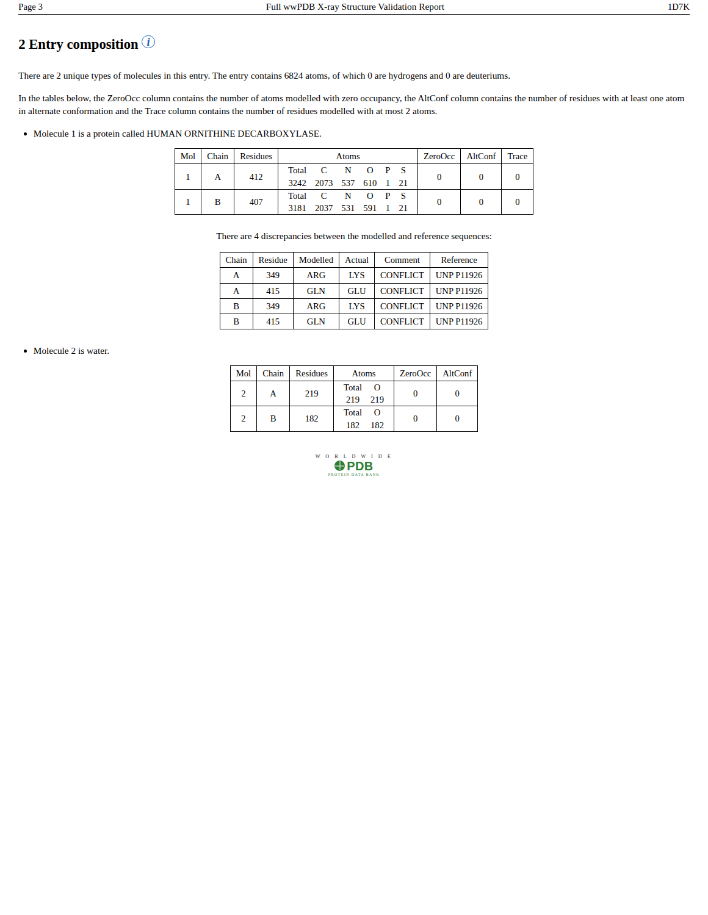Page 3
Full wwPDB X-ray Structure Validation Report
1D7K
2 Entry composition i
There are 2 unique types of molecules in this entry. The entry contains 6824 atoms, of which 0 are hydrogens and 0 are deuteriums.
In the tables below, the ZeroOcc column contains the number of atoms modelled with zero occupancy, the AltConf column contains the number of residues with at least one atom in alternate conformation and the Trace column contains the number of residues modelled with at most 2 atoms.
Molecule 1 is a protein called HUMAN ORNITHINE DECARBOXYLASE.
| Mol | Chain | Residues | Atoms | ZeroOcc | AltConf | Trace |
| --- | --- | --- | --- | --- | --- | --- |
| 1 | A | 412 | / Total / C / N / O / P / S / / 3242 / 2073 / 537 / 610 / 1 / 21 / | 0 | 0 | 0 |
| 1 | B | 407 | / Total / C / N / O / P / S / / 3181 / 2037 / 531 / 591 / 1 / 21 / | 0 | 0 | 0 |
There are 4 discrepancies between the modelled and reference sequences:
| Chain | Residue | Modelled | Actual | Comment | Reference |
| --- | --- | --- | --- | --- | --- |
| A | 349 | ARG | LYS | CONFLICT | UNP P11926 |
| A | 415 | GLN | GLU | CONFLICT | UNP P11926 |
| B | 349 | ARG | LYS | CONFLICT | UNP P11926 |
| B | 415 | GLN | GLU | CONFLICT | UNP P11926 |
Molecule 2 is water.
| Mol | Chain | Residues | Atoms | ZeroOcc | AltConf |
| --- | --- | --- | --- | --- | --- |
| 2 | A | 219 | / Total / O / / 219 / 219 / | 0 | 0 |
| 2 | B | 182 | / Total / O / / 182 / 182 / | 0 | 0 |
W O R L D W I D E
PDB
PROTEIN DATA BANK